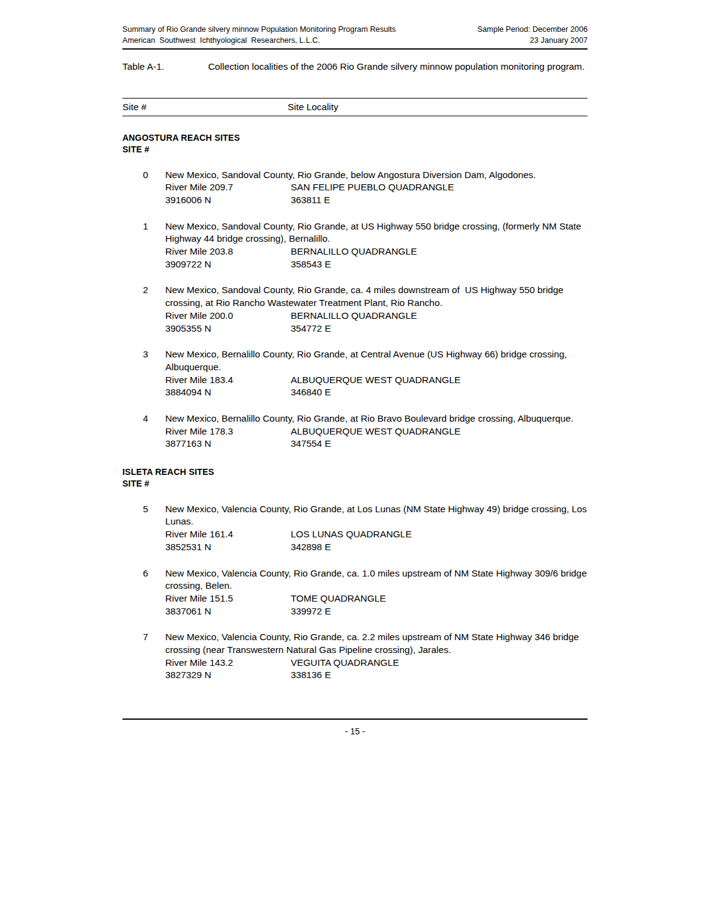Summary of Rio Grande silvery minnow Population Monitoring Program Results
American Southwest Ichthyological Researchers, L.L.C.
Sample Period: December 2006
23 January 2007
Table A-1.
Collection localities of the 2006 Rio Grande silvery minnow population monitoring program.
Site #
Site Locality
ANGOSTURA REACH SITES SITE #
0
New Mexico, Sandoval County, Rio Grande, below Angostura Diversion Dam, Algodones.
River Mile 209.7
SAN FELIPE PUEBLO QUADRANGLE
3916006 N
363811 E
1
New Mexico, Sandoval County, Rio Grande, at US Highway 550 bridge crossing, (formerly NM State Highway 44 bridge crossing), Bernalillo.
River Mile 203.8
BERNALILLO QUADRANGLE
3909722 N
358543 E
2
New Mexico, Sandoval County, Rio Grande, ca. 4 miles downstream of US Highway 550 bridge crossing, at Rio Rancho Wastewater Treatment Plant, Rio Rancho.
River Mile 200.0
BERNALILLO QUADRANGLE
3905355 N
354772 E
3
New Mexico, Bernalillo County, Rio Grande, at Central Avenue (US Highway 66) bridge crossing, Albuquerque.
River Mile 183.4
ALBUQUERQUE WEST QUADRANGLE
3884094 N
346840 E
4
New Mexico, Bernalillo County, Rio Grande, at Rio Bravo Boulevard bridge crossing, Albuquerque.
River Mile 178.3
ALBUQUERQUE WEST QUADRANGLE
3877163 N
347554 E
ISLETA REACH SITES SITE #
5
New Mexico, Valencia County, Rio Grande, at Los Lunas (NM State Highway 49) bridge crossing, Los Lunas.
River Mile 161.4
LOS LUNAS QUADRANGLE
3852531 N
342898 E
6
New Mexico, Valencia County, Rio Grande, ca. 1.0 miles upstream of NM State Highway 309/6 bridge crossing, Belen.
River Mile 151.5
TOME QUADRANGLE
3837061 N
339972 E
7
New Mexico, Valencia County, Rio Grande, ca. 2.2 miles upstream of NM State Highway 346 bridge crossing (near Transwestern Natural Gas Pipeline crossing), Jarales.
River Mile 143.2
VEGUITA QUADRANGLE
3827329 N
338136 E
- 15 -